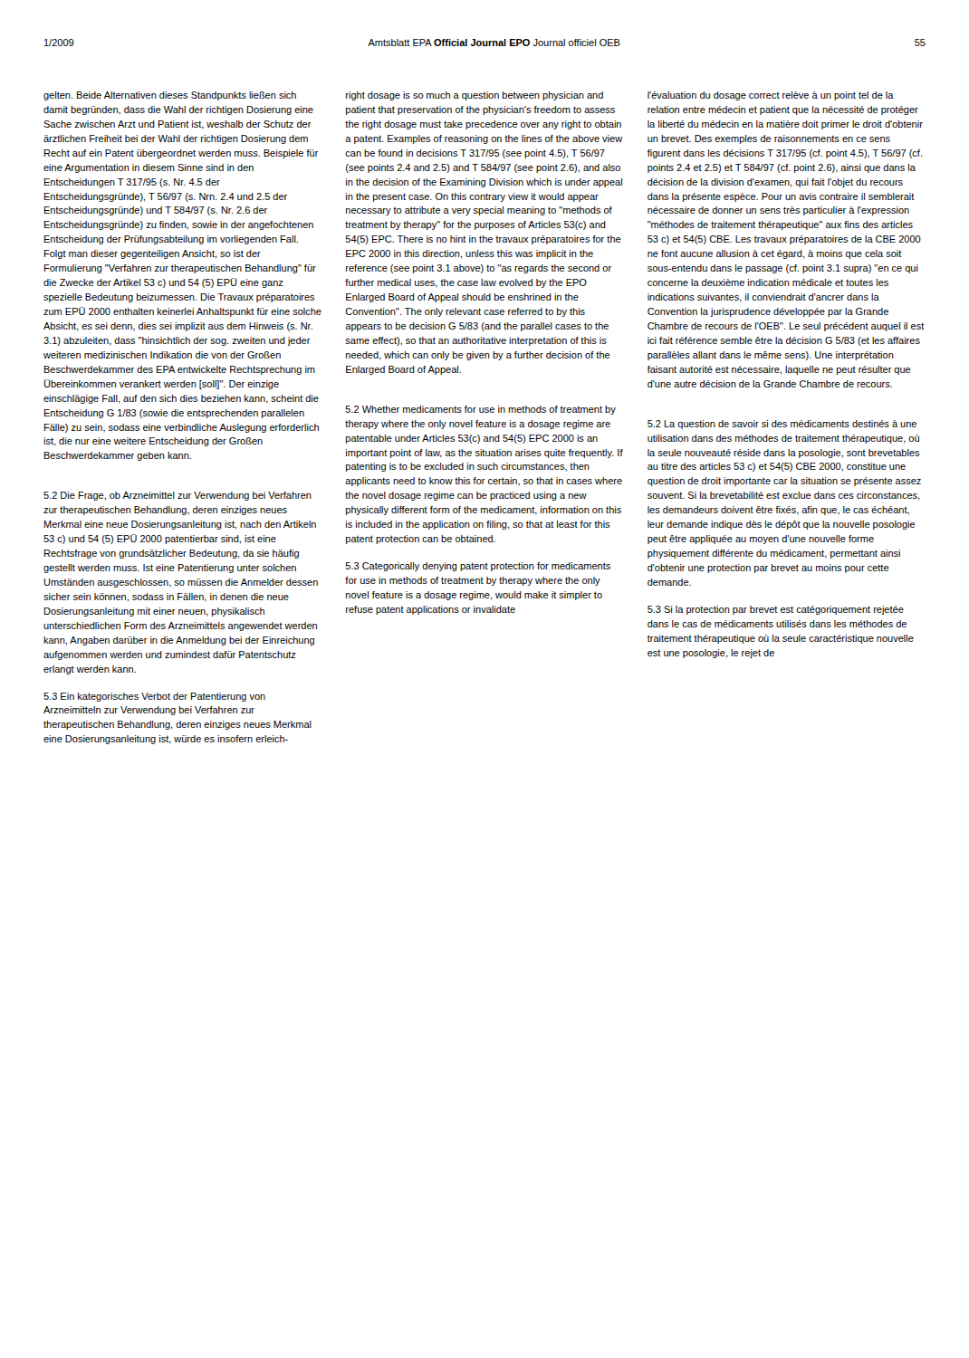1/2009
Amtsblatt EPA Official Journal EPO Journal officiel OEB
55
gelten. Beide Alternativen dieses Standpunkts ließen sich damit begründen, dass die Wahl der richtigen Dosierung eine Sache zwischen Arzt und Patient ist, weshalb der Schutz der ärztlichen Freiheit bei der Wahl der richtigen Dosierung dem Recht auf ein Patent übergeordnet werden muss. Beispiele für eine Argumentation in diesem Sinne sind in den Entscheidungen T 317/95 (s. Nr. 4.5 der Entscheidungsgründe), T 56/97 (s. Nrn. 2.4 und 2.5 der Entscheidungsgründe) und T 584/97 (s. Nr. 2.6 der Entscheidungsgründe) zu finden, sowie in der angefochtenen Entscheidung der Prüfungsabteilung im vorliegenden Fall. Folgt man dieser gegenteiligen Ansicht, so ist der Formulierung "Verfahren zur therapeutischen Behandlung" für die Zwecke der Artikel 53 c) und 54 (5) EPÜ eine ganz spezielle Bedeutung beizumessen. Die Travaux préparatoires zum EPÜ 2000 enthalten keinerlei Anhaltspunkt für eine solche Absicht, es sei denn, dies sei implizit aus dem Hinweis (s. Nr. 3.1) abzuleiten, dass "hinsichtlich der sog. zweiten und jeder weiteren medizinischen Indikation die von der Großen Beschwerdekammer des EPA entwickelte Rechtsprechung im Übereinkommen verankert werden [soll]". Der einzige einschlägige Fall, auf den sich dies beziehen kann, scheint die Entscheidung G 1/83 (sowie die entsprechenden parallelen Fälle) zu sein, sodass eine verbindliche Auslegung erforderlich ist, die nur eine weitere Entscheidung der Großen Beschwerdekammer geben kann.
5.2 Die Frage, ob Arzneimittel zur Verwendung bei Verfahren zur therapeutischen Behandlung, deren einziges neues Merkmal eine neue Dosierungsanleitung ist, nach den Artikeln 53 c) und 54 (5) EPÜ 2000 patentierbar sind, ist eine Rechtsfrage von grundsätzlicher Bedeutung, da sie häufig gestellt werden muss. Ist eine Patentierung unter solchen Umständen ausgeschlossen, so müssen die Anmelder dessen sicher sein können, sodass in Fällen, in denen die neue Dosierungsanleitung mit einer neuen, physikalisch unterschiedlichen Form des Arzneimittels angewendet werden kann, Angaben darüber in die Anmeldung bei der Einreichung aufgenommen werden und zumindest dafür Patentschutz erlangt werden kann.
5.3 Ein kategorisches Verbot der Patentierung von Arzneimitteln zur Verwendung bei Verfahren zur therapeutischen Behandlung, deren einziges neues Merkmal eine Dosierungsanleitung ist, würde es insofern erleich-
right dosage is so much a question between physician and patient that preservation of the physician's freedom to assess the right dosage must take precedence over any right to obtain a patent. Examples of reasoning on the lines of the above view can be found in decisions T 317/95 (see point 4.5), T 56/97 (see points 2.4 and 2.5) and T 584/97 (see point 2.6), and also in the decision of the Examining Division which is under appeal in the present case. On this contrary view it would appear necessary to attribute a very special meaning to "methods of treatment by therapy" for the purposes of Articles 53(c) and 54(5) EPC. There is no hint in the travaux préparatoires for the EPC 2000 in this direction, unless this was implicit in the reference (see point 3.1 above) to "as regards the second or further medical uses, the case law evolved by the EPO Enlarged Board of Appeal should be enshrined in the Convention". The only relevant case referred to by this appears to be decision G 5/83 (and the parallel cases to the same effect), so that an authoritative interpretation of this is needed, which can only be given by a further decision of the Enlarged Board of Appeal.
5.2 Whether medicaments for use in methods of treatment by therapy where the only novel feature is a dosage regime are patentable under Articles 53(c) and 54(5) EPC 2000 is an important point of law, as the situation arises quite frequently. If patenting is to be excluded in such circumstances, then applicants need to know this for certain, so that in cases where the novel dosage regime can be practiced using a new physically different form of the medicament, information on this is included in the application on filing, so that at least for this patent protection can be obtained.
5.3 Categorically denying patent protection for medicaments for use in methods of treatment by therapy where the only novel feature is a dosage regime, would make it simpler to refuse patent applications or invalidate
l'évaluation du dosage correct relève à un point tel de la relation entre médecin et patient que la nécessité de protéger la liberté du médecin en la matière doit primer le droit d'obtenir un brevet. Des exemples de raisonnements en ce sens figurent dans les décisions T 317/95 (cf. point 4.5), T 56/97 (cf. points 2.4 et 2.5) et T 584/97 (cf. point 2.6), ainsi que dans la décision de la division d'examen, qui fait l'objet du recours dans la présente espèce. Pour un avis contraire il semblerait nécessaire de donner un sens très particulier à l'expression "méthodes de traitement thérapeutique" aux fins des articles 53 c) et 54(5) CBE. Les travaux préparatoires de la CBE 2000 ne font aucune allusion à cet égard, à moins que cela soit sous-entendu dans le passage (cf. point 3.1 supra) "en ce qui concerne la deuxième indication médicale et toutes les indications suivantes, il conviendrait d'ancrer dans la Convention la jurisprudence développée par la Grande Chambre de recours de l'OEB". Le seul précédent auquel il est ici fait référence semble être la décision G 5/83 (et les affaires parallèles allant dans le même sens). Une interprétation faisant autorité est nécessaire, laquelle ne peut résulter que d'une autre décision de la Grande Chambre de recours.
5.2 La question de savoir si des médicaments destinés à une utilisation dans des méthodes de traitement thérapeutique, où la seule nouveauté réside dans la posologie, sont brevetables au titre des articles 53 c) et 54(5) CBE 2000, constitue une question de droit importante car la situation se présente assez souvent. Si la brevetabilité est exclue dans ces circonstances, les demandeurs doivent être fixés, afin que, le cas échéant, leur demande indique dès le dépôt que la nouvelle posologie peut être appliquée au moyen d'une nouvelle forme physiquement différente du médicament, permettant ainsi d'obtenir une protection par brevet au moins pour cette demande.
5.3 Si la protection par brevet est catégoriquement rejetée dans le cas de médicaments utilisés dans les méthodes de traitement thérapeutique où la seule caractéristique nouvelle est une posologie, le rejet de